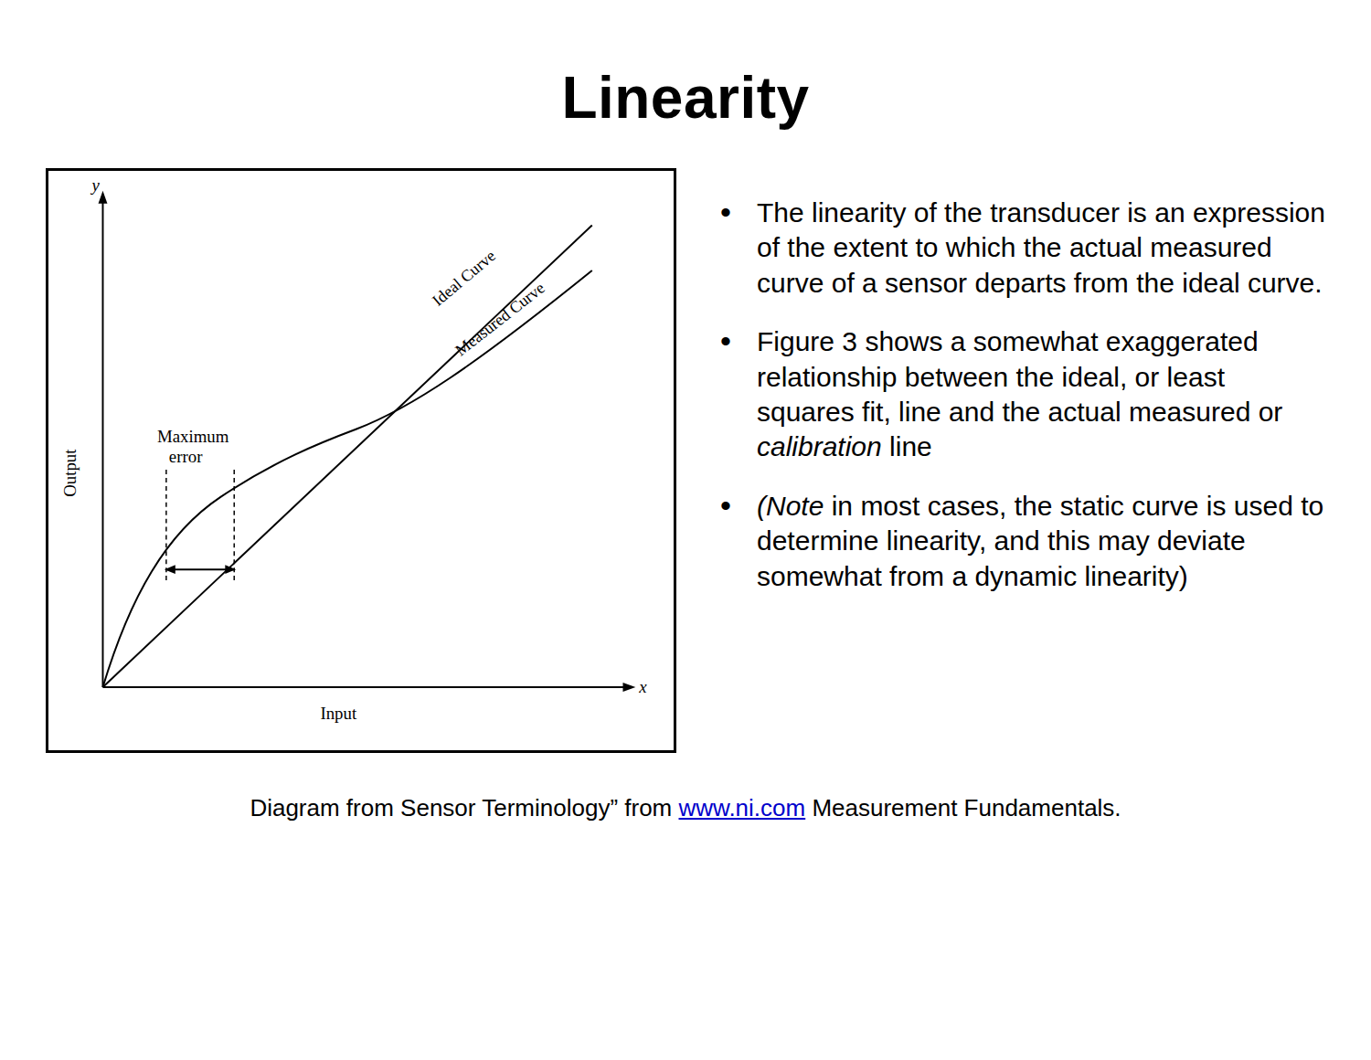Linearity
y x Ideal Curve Measured Curve Maximum error Output Input
The linearity of the transducer is an expression of the extent to which the actual measured curve of a sensor departs from the ideal curve.
Figure 3 shows a somewhat exaggerated relationship between the ideal, or least squares fit, line and the actual measured or calibration line
(Note in most cases, the static curve is used to determine linearity, and this may deviate somewhat from a dynamic linearity)
Diagram from Sensor Terminology” from www.ni.com Measurement Fundamentals.